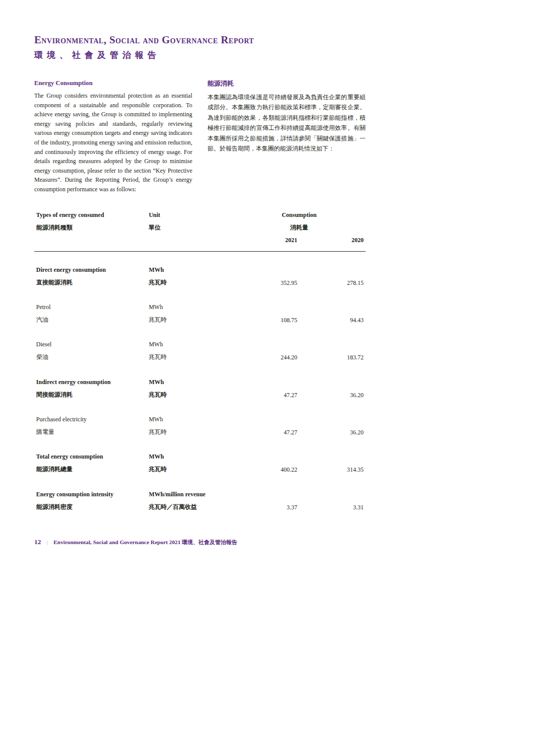Environmental, Social and Governance Report
環境、社會及管治報告
Energy Consumption
The Group considers environmental protection as an essential component of a sustainable and responsible corporation. To achieve energy saving, the Group is committed to implementing energy saving policies and standards, regularly reviewing various energy consumption targets and energy saving indicators of the industry, promoting energy saving and emission reduction, and continuously improving the efficiency of energy usage. For details regarding measures adopted by the Group to minimise energy consumption, please refer to the section “Key Protective Measures”. During the Reporting Period, the Group’s energy consumption performance was as follows:
能源消耗
本集團認為環境保護是可持續發展及為負責任企業的重要組成部分。本集團致力執行節能政策和標準，定期審視企業。為達到節能的效果，各類能源消耗指標和行業節能指標，積極推行節能減排的宣傳工作和持續提高能源使用效率。有關本集團所採用之節能措施，詳情請參閱「關鍵保護措施」一節。於報告期間，本集團的能源消耗情況如下：
| Types of energy consumed | Unit | Consumption |
| --- | --- | --- |
| 能源消耗種類 | 單位 | 消耗量 |
| | | 2021 | 2020 |
| Direct energy consumption | MWh | | |
| 直接能源消耗 | 兆瓦時 | 352.95 | 278.15 |
| Petrol | MWh | | |
| 汽油 | 兆瓦時 | 108.75 | 94.43 |
| Diesel | MWh | | |
| 柴油 | 兆瓦時 | 244.20 | 183.72 |
| Indirect energy consumption | MWh | | |
| 間接能源消耗 | 兆瓦時 | 47.27 | 36.20 |
| Purchased electricity | MWh | | |
| 購電量 | 兆瓦時 | 47.27 | 36.20 |
| Total energy consumption | MWh | | |
| 能源消耗總量 | 兆瓦時 | 400.22 | 314.35 |
| Energy consumption intensity | MWh/million revenue | | |
| 能源消耗密度 | 兆瓦時／百萬收益 | 3.37 | 3.31 |
12 | Environmental, Social and Governance Report 2021 環境、社會及管治報告